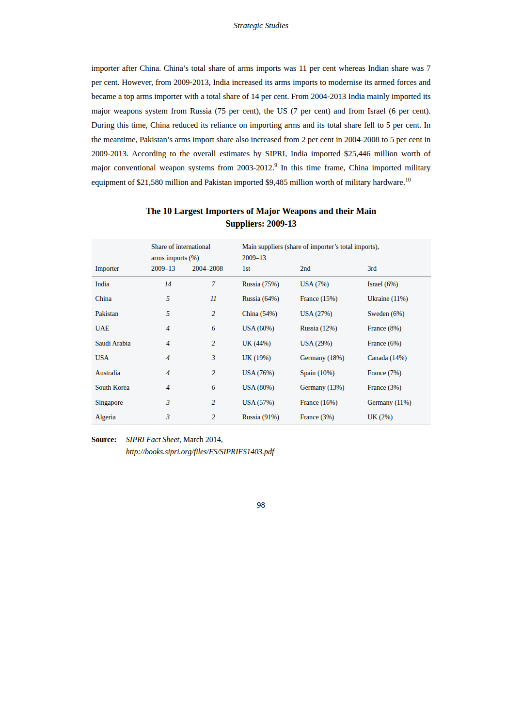Strategic Studies
importer after China. China’s total share of arms imports was 11 per cent whereas Indian share was 7 per cent. However, from 2009-2013, India increased its arms imports to modernise its armed forces and became a top arms importer with a total share of 14 per cent. From 2004-2013 India mainly imported its major weapons system from Russia (75 per cent), the US (7 per cent) and from Israel (6 per cent). During this time, China reduced its reliance on importing arms and its total share fell to 5 per cent. In the meantime, Pakistan’s arms import share also increased from 2 per cent in 2004-2008 to 5 per cent in 2009-2013. According to the overall estimates by SIPRI, India imported $25,446 million worth of major conventional weapon systems from 2003-2012.9 In this time frame, China imported military equipment of $21,580 million and Pakistan imported $9,485 million worth of military hardware.10
The 10 Largest Importers of Major Weapons and their Main
Suppliers: 2009-13
| | Share of international arms imports (%) | Main suppliers (share of importer’s total imports), 2009–13 |
| --- | --- | --- |
| Importer | 2009–13 | 2004–2008 | 1st | 2nd | 3rd |
| India | 14 | 7 | Russia (75%) | USA (7%) | Israel (6%) |
| China | 5 | 11 | Russia (64%) | France (15%) | Ukraine (11%) |
| Pakistan | 5 | 2 | China (54%) | USA (27%) | Sweden (6%) |
| UAE | 4 | 6 | USA (60%) | Russia (12%) | France (8%) |
| Saudi Arabia | 4 | 2 | UK (44%) | USA (29%) | France (6%) |
| USA | 4 | 3 | UK (19%) | Germany (18%) | Canada (14%) |
| Australia | 4 | 2 | USA (76%) | Spain (10%) | France (7%) |
| South Korea | 4 | 6 | USA (80%) | Germany (13%) | France (3%) |
| Singapore | 3 | 2 | USA (57%) | France (16%) | Germany (11%) |
| Algeria | 3 | 2 | Russia (91%) | France (3%) | UK (2%) |
Source:
SIPRI Fact Sheet, March 2014,
http://books.sipri.org/files/FS/SIPRIFS1403.pdf
98